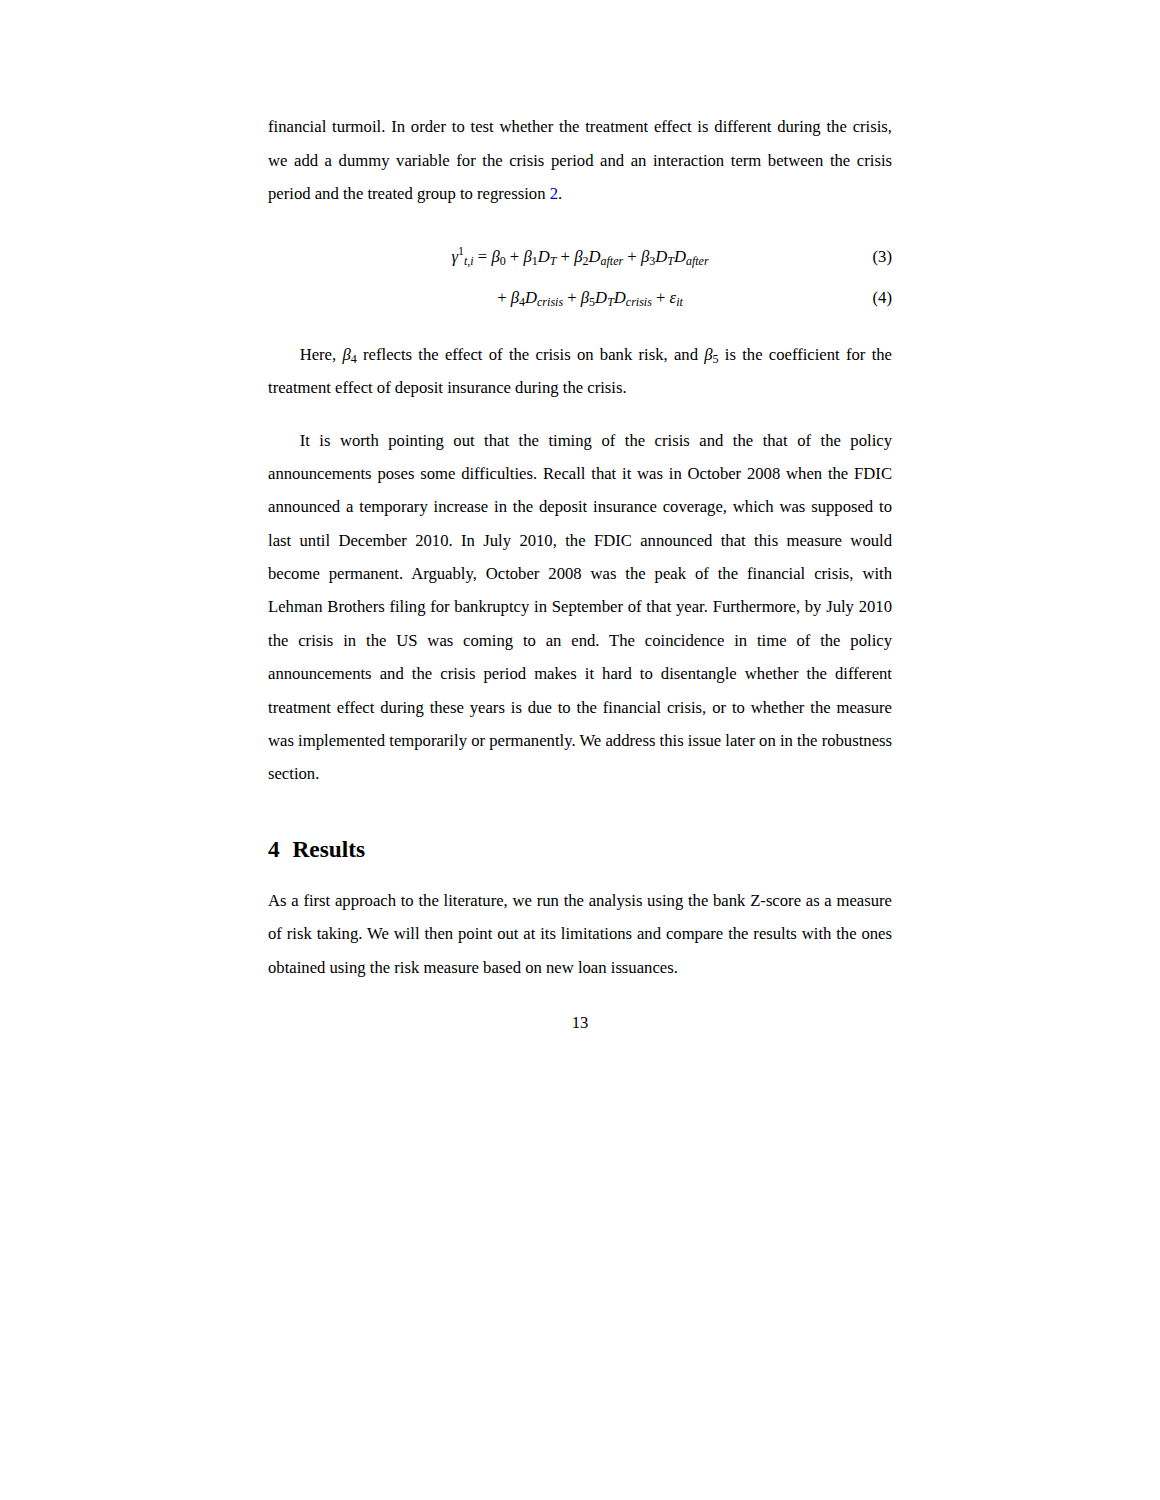financial turmoil. In order to test whether the treatment effect is different during the crisis, we add a dummy variable for the crisis period and an interaction term between the crisis period and the treated group to regression 2.
γ1t,i = β0 + β1DT + β2Dafter + β3DTDafter (3)
+ β4Dcrisis + β5DTDcrisis + εit (4)
Here, β4 reflects the effect of the crisis on bank risk, and β5 is the coefficient for the treatment effect of deposit insurance during the crisis.
It is worth pointing out that the timing of the crisis and the that of the policy announcements poses some difficulties. Recall that it was in October 2008 when the FDIC announced a temporary increase in the deposit insurance coverage, which was supposed to last until December 2010. In July 2010, the FDIC announced that this measure would become permanent. Arguably, October 2008 was the peak of the financial crisis, with Lehman Brothers filing for bankruptcy in September of that year. Furthermore, by July 2010 the crisis in the US was coming to an end. The coincidence in time of the policy announcements and the crisis period makes it hard to disentangle whether the different treatment effect during these years is due to the financial crisis, or to whether the measure was implemented temporarily or permanently. We address this issue later on in the robustness section.
4 Results
As a first approach to the literature, we run the analysis using the bank Z-score as a measure of risk taking. We will then point out at its limitations and compare the results with the ones obtained using the risk measure based on new loan issuances.
13